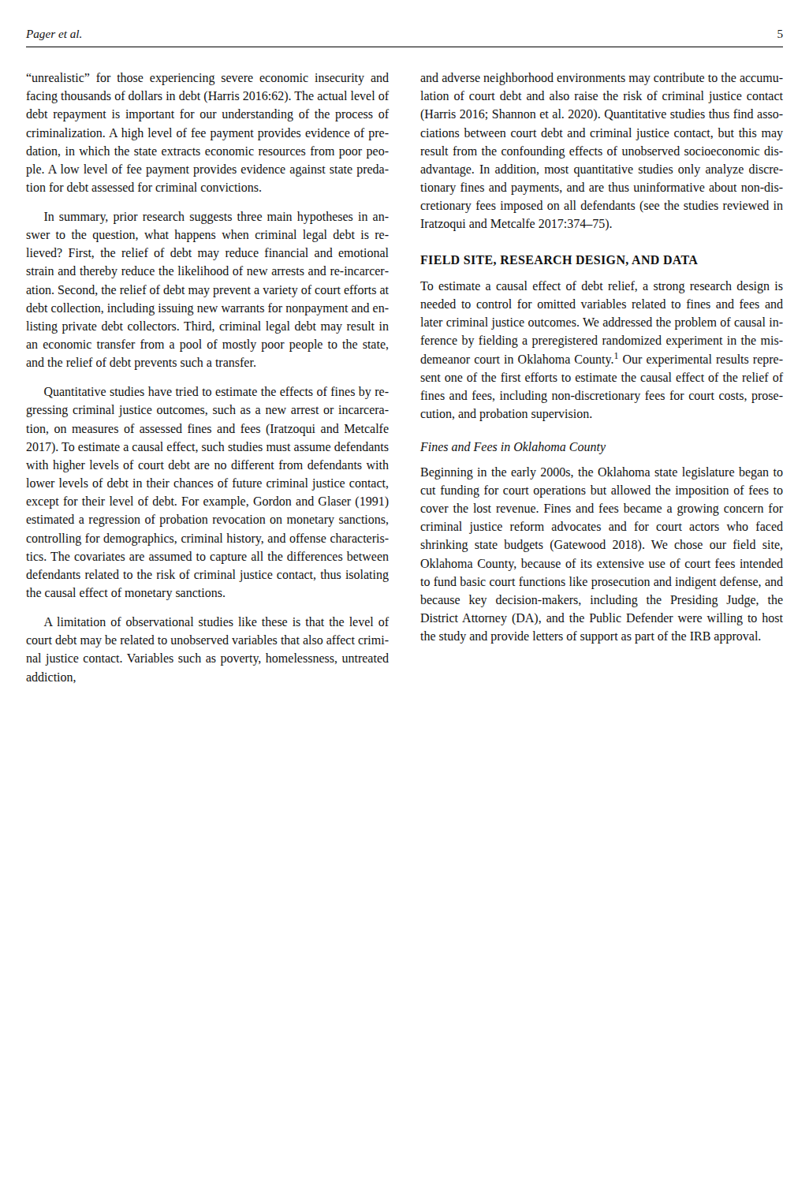Pager et al. 5
“unrealistic” for those experiencing severe economic insecurity and facing thousands of dollars in debt (Harris 2016:62). The actual level of debt repayment is important for our understanding of the process of criminalization. A high level of fee payment provides evidence of predation, in which the state extracts economic resources from poor people. A low level of fee payment provides evidence against state predation for debt assessed for criminal convictions.
In summary, prior research suggests three main hypotheses in answer to the question, what happens when criminal legal debt is relieved? First, the relief of debt may reduce financial and emotional strain and thereby reduce the likelihood of new arrests and re-incarceration. Second, the relief of debt may prevent a variety of court efforts at debt collection, including issuing new warrants for nonpayment and enlisting private debt collectors. Third, criminal legal debt may result in an economic transfer from a pool of mostly poor people to the state, and the relief of debt prevents such a transfer.
Quantitative studies have tried to estimate the effects of fines by regressing criminal justice outcomes, such as a new arrest or incarceration, on measures of assessed fines and fees (Iratzoqui and Metcalfe 2017). To estimate a causal effect, such studies must assume defendants with higher levels of court debt are no different from defendants with lower levels of debt in their chances of future criminal justice contact, except for their level of debt. For example, Gordon and Glaser (1991) estimated a regression of probation revocation on monetary sanctions, controlling for demographics, criminal history, and offense characteristics. The covariates are assumed to capture all the differences between defendants related to the risk of criminal justice contact, thus isolating the causal effect of monetary sanctions.
A limitation of observational studies like these is that the level of court debt may be related to unobserved variables that also affect criminal justice contact. Variables such as poverty, homelessness, untreated addiction,
and adverse neighborhood environments may contribute to the accumulation of court debt and also raise the risk of criminal justice contact (Harris 2016; Shannon et al. 2020). Quantitative studies thus find associations between court debt and criminal justice contact, but this may result from the confounding effects of unobserved socioeconomic disadvantage. In addition, most quantitative studies only analyze discretionary fines and payments, and are thus uninformative about non-discretionary fees imposed on all defendants (see the studies reviewed in Iratzoqui and Metcalfe 2017:374–75).
Field Site, Research Design, and Data
To estimate a causal effect of debt relief, a strong research design is needed to control for omitted variables related to fines and fees and later criminal justice outcomes. We addressed the problem of causal inference by fielding a preregistered randomized experiment in the misdemeanor court in Oklahoma County.1 Our experimental results represent one of the first efforts to estimate the causal effect of the relief of fines and fees, including non-discretionary fees for court costs, prosecution, and probation supervision.
Fines and Fees in Oklahoma County
Beginning in the early 2000s, the Oklahoma state legislature began to cut funding for court operations but allowed the imposition of fees to cover the lost revenue. Fines and fees became a growing concern for criminal justice reform advocates and for court actors who faced shrinking state budgets (Gatewood 2018). We chose our field site, Oklahoma County, because of its extensive use of court fees intended to fund basic court functions like prosecution and indigent defense, and because key decision-makers, including the Presiding Judge, the District Attorney (DA), and the Public Defender were willing to host the study and provide letters of support as part of the IRB approval.